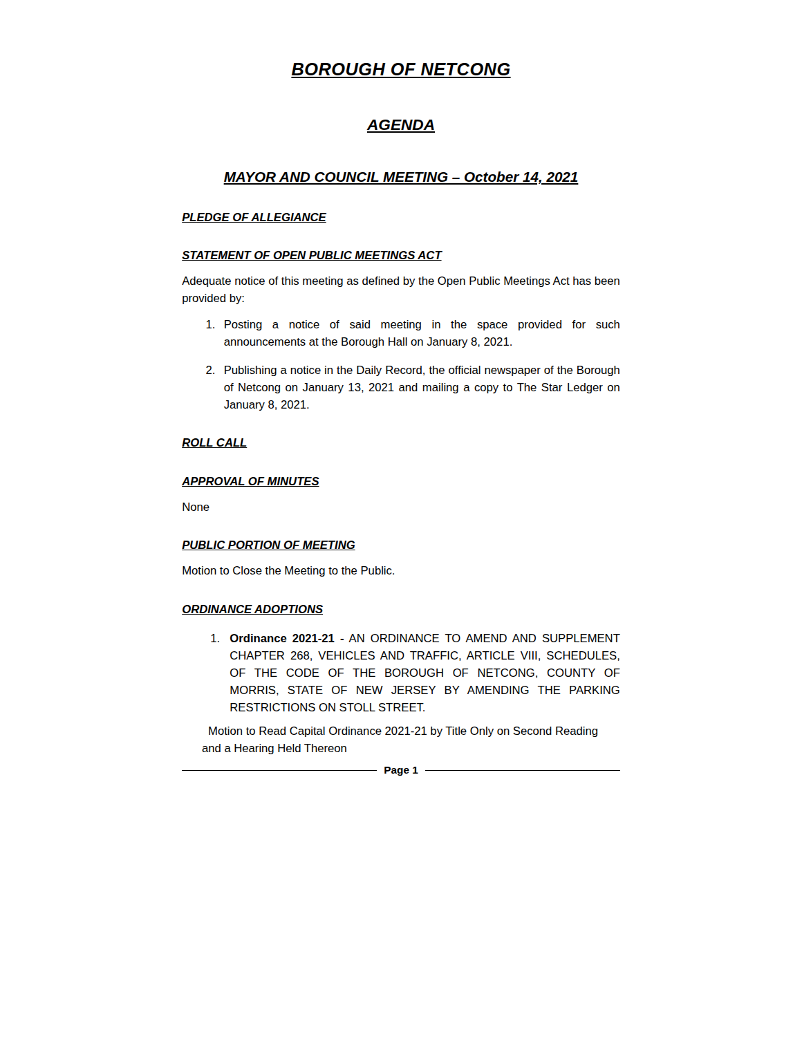BOROUGH OF NETCONG
AGENDA
MAYOR AND COUNCIL MEETING – October 14, 2021
PLEDGE OF ALLEGIANCE
STATEMENT OF OPEN PUBLIC MEETINGS ACT
Adequate notice of this meeting as defined by the Open Public Meetings Act has been provided by:
Posting a notice of said meeting in the space provided for such announcements at the Borough Hall on January 8, 2021.
Publishing a notice in the Daily Record, the official newspaper of the Borough of Netcong on January 13, 2021 and mailing a copy to The Star Ledger on January 8, 2021.
ROLL CALL
APPROVAL OF MINUTES
None
PUBLIC PORTION OF MEETING
Motion to Close the Meeting to the Public.
ORDINANCE ADOPTIONS
Ordinance 2021-21 - AN ORDINANCE TO AMEND AND SUPPLEMENT CHAPTER 268, VEHICLES AND TRAFFIC, ARTICLE VIII, SCHEDULES, OF THE CODE OF THE BOROUGH OF NETCONG, COUNTY OF MORRIS, STATE OF NEW JERSEY BY AMENDING THE PARKING RESTRICTIONS ON STOLL STREET.
Motion to Read Capital Ordinance 2021-21 by Title Only on Second Reading and a Hearing Held Thereon
Page 1